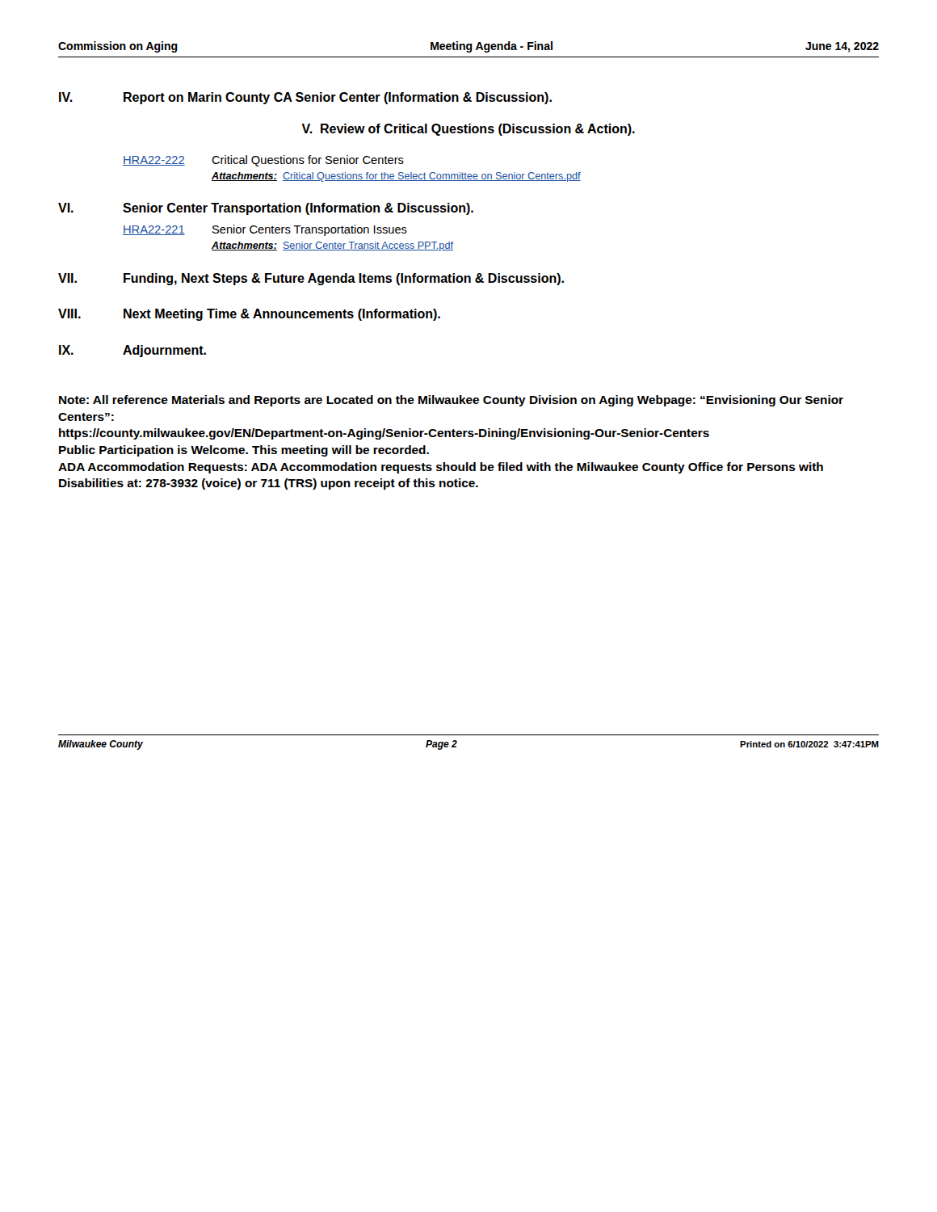Commission on Aging
Meeting Agenda - Final
June 14, 2022
IV.
Report on Marin County CA Senior Center (Information & Discussion).
V. Review of Critical Questions (Discussion & Action).
HRA22-222
Critical Questions for Senior Centers
Attachments: Critical Questions for the Select Committee on Senior Centers.pdf
VI.
Senior Center Transportation (Information & Discussion).
HRA22-221
Senior Centers Transportation Issues
Attachments: Senior Center Transit Access PPT.pdf
VII.
Funding, Next Steps & Future Agenda Items (Information & Discussion).
VIII.
Next Meeting Time & Announcements (Information).
IX.
Adjournment.
Note: All reference Materials and Reports are Located on the Milwaukee County Division on Aging Webpage: “Envisioning Our Senior Centers”:
https://county.milwaukee.gov/EN/Department-on-Aging/Senior-Centers-Dining/Envisioning-Our-Senior-Centers
Public Participation is Welcome. This meeting will be recorded.
ADA Accommodation Requests: ADA Accommodation requests should be filed with the Milwaukee County Office for Persons with Disabilities at: 278-3932 (voice) or 711 (TRS) upon receipt of this notice.
Milwaukee County
Page 2
Printed on 6/10/2022 3:47:41PM